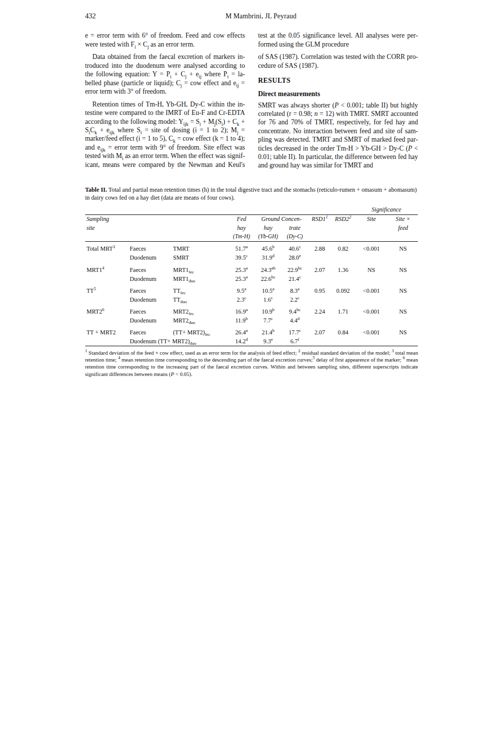432
M Mambrini, JL Peyraud
e = error term with 6° of freedom. Feed and cow effects were tested with Fi × Cj as an error term.
Data obtained from the faecal excretion of markers introduced into the duodenum were analysed according to the following equation: Y = Pi + Cj + eij where Pi = labelled phase (particle or liquid); Cj = cow effect and eij = error term with 3° of freedom.
Retention times of Tm-H, Yb-GH, Dy-C within the intestine were compared to the IMRT of Eu-F and Cr-EDTA according to the following model: Yijk = Si + Mj(Si) + Ck + SiCk + eijk where Si = site of dosing (i = 1 to 2); Mj = marker/feed effect (i = 1 to 5), Ck = cow effect (k = 1 to 4); and eijk = error term with 9° of freedom. Site effect was tested with Mi as an error term. When the effect was significant, means were compared by the Newman and Keul's test at the 0.05 significance level. All analyses were performed using the GLM procedure
of SAS (1987). Correlation was tested with the CORR procedure of SAS (1987).
Results
Direct measurements
SMRT was always shorter (P < 0.001; table II) but highly correlated (r = 0.98; n = 12) with TMRT. SMRT accounted for 76 and 70% of TMRT, respectively, for fed hay and concentrate. No interaction between feed and site of sampling was detected. TMRT and SMRT of marked feed particles decreased in the order Tm-H > Yb-GH > Dy-C (P < 0.01; table II). In particular, the difference between fed hay and ground hay was similar for TMRT and
Table II. Total and partial mean retention times (h) in the total digestive tract and the stomachs (reticulo-rumen + omasum + abomasum) in dairy cows fed on a hay diet (data are means of four cows).
| | | | Significance |
| --- | --- | --- | --- |
| Sampling | | Fed | Ground Concen- | RSD1 1 | RSD2 2 | Site | Site × |
| site | | hay | hay | trate | | | | feed |
| | (Tm-H) | (Yb-GH) | (Dy-C) | |
| Total MRT 3 | Faeces | TMRT | 51.7 a | 45.6 b | 40.6 c | 2.88 | 0.82 | <0.001 | NS |
| | Duodenum | SMRT | 39.5 c | 31.9 d | 28.0 e | | | | |
| MRT1 4 | Faeces | MRT1 fec | 25.3 a | 24.3 ab | 22.9 bc | 2.07 | 1.36 | NS | NS |
| | Duodenum | MRT1 duo | 25.3 a | 22.6 bc | 21.4 c | | | | |
| TT 5 | Faeces | TT fec | 9.5 a | 10.5 a | 8.3 a | 0.95 | 0.092 | <0.001 | NS |
| | Duodenum | TT duo | 2.3 c | 1.6 c | 2.2 c | | | | |
| MRT2 6 | Faeces | MRT2 fec | 16.9 a | 10.9 b | 9.4 bc | 2.24 | 1.71 | <0.001 | NS |
| | Duodenum | MRT2 duo | 11.9 b | 7.7 c | 4.4 d | | | | |
| TT + MRT2 | Faeces | (TT+ MRT2) fec | 26.4 a | 21.4 b | 17.7 c | 2.07 | 0.84 | <0.001 | NS |
| | Duodenum (TT+ MRT2) duo | 14.2 d | 9.3 e | 6.7 f | | | | |
1 Standard deviation of the feed × cow effect, used as an error term for the analysis of feed effect; 2 residual standard deviation of the model; 3 total mean retention time; 4 mean retention time corresponding to the descending part of the faecal excretion curves;5 delay of first appearence of the marker; 6 mean retention time corresponding to the increasing part of the faecal excretion curves. Within and between sampling sites, different superscripts indicate significant differences between means (P < 0.05).